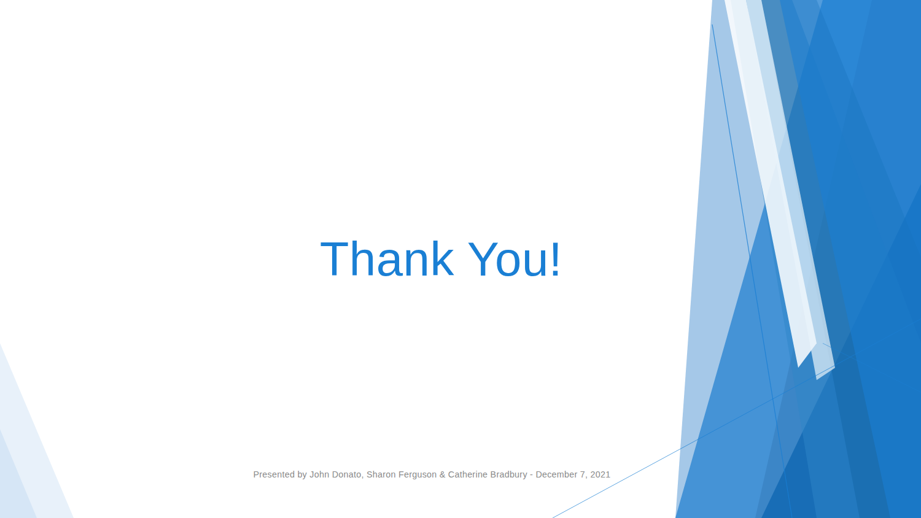Thank You!
Presented by John Donato, Sharon Ferguson & Catherine Bradbury - December 7, 2021